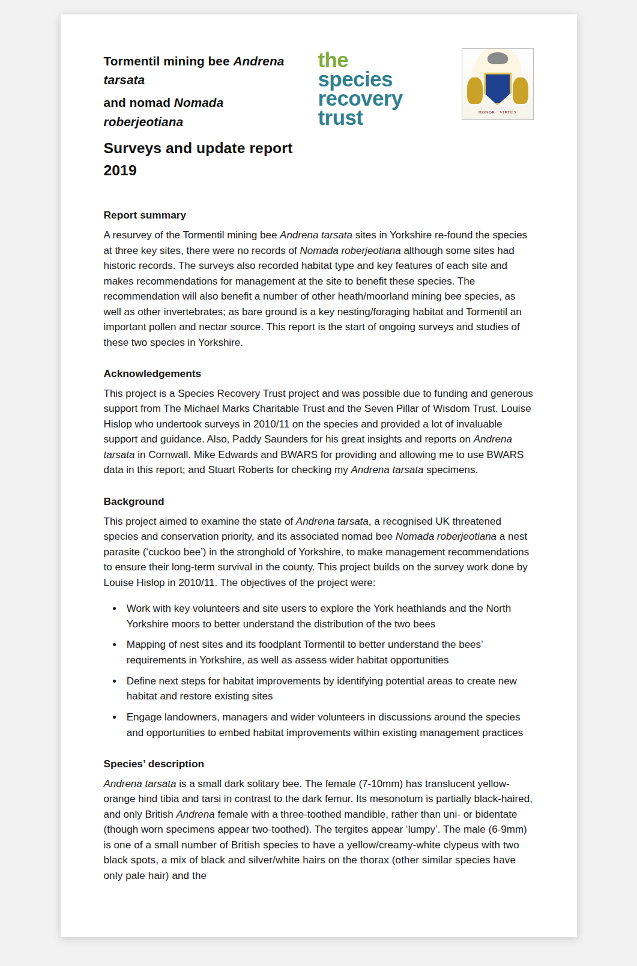Tormentil mining bee Andrena tarsata
and nomad Nomada roberjeotiana
Surveys and update report 2019
the species recovery trust
Report summary
A resurvey of the Tormentil mining bee Andrena tarsata sites in Yorkshire re-found the species at three key sites, there were no records of Nomada roberjeotiana although some sites had historic records. The surveys also recorded habitat type and key features of each site and makes recommendations for management at the site to benefit these species. The recommendation will also benefit a number of other heath/moorland mining bee species, as well as other invertebrates; as bare ground is a key nesting/foraging habitat and Tormentil an important pollen and nectar source. This report is the start of ongoing surveys and studies of these two species in Yorkshire.
Acknowledgements
This project is a Species Recovery Trust project and was possible due to funding and generous support from The Michael Marks Charitable Trust and the Seven Pillar of Wisdom Trust. Louise Hislop who undertook surveys in 2010/11 on the species and provided a lot of invaluable support and guidance. Also, Paddy Saunders for his great insights and reports on Andrena tarsata in Cornwall. Mike Edwards and BWARS for providing and allowing me to use BWARS data in this report; and Stuart Roberts for checking my Andrena tarsata specimens.
Background
This project aimed to examine the state of Andrena tarsata, a recognised UK threatened species and conservation priority, and its associated nomad bee Nomada roberjeotiana a nest parasite (‘cuckoo bee’) in the stronghold of Yorkshire, to make management recommendations to ensure their long-term survival in the county. This project builds on the survey work done by Louise Hislop in 2010/11. The objectives of the project were:
Work with key volunteers and site users to explore the York heathlands and the North Yorkshire moors to better understand the distribution of the two bees
Mapping of nest sites and its foodplant Tormentil to better understand the bees’ requirements in Yorkshire, as well as assess wider habitat opportunities
Define next steps for habitat improvements by identifying potential areas to create new habitat and restore existing sites
Engage landowners, managers and wider volunteers in discussions around the species and opportunities to embed habitat improvements within existing management practices
Species’ description
Andrena tarsata is a small dark solitary bee. The female (7-10mm) has translucent yellow-orange hind tibia and tarsi in contrast to the dark femur. Its mesonotum is partially black-haired, and only British Andrena female with a three-toothed mandible, rather than uni- or bidentate (though worn specimens appear two-toothed). The tergites appear ‘lumpy’. The male (6-9mm) is one of a small number of British species to have a yellow/creamy-white clypeus with two black spots, a mix of black and silver/white hairs on the thorax (other similar species have only pale hair) and the